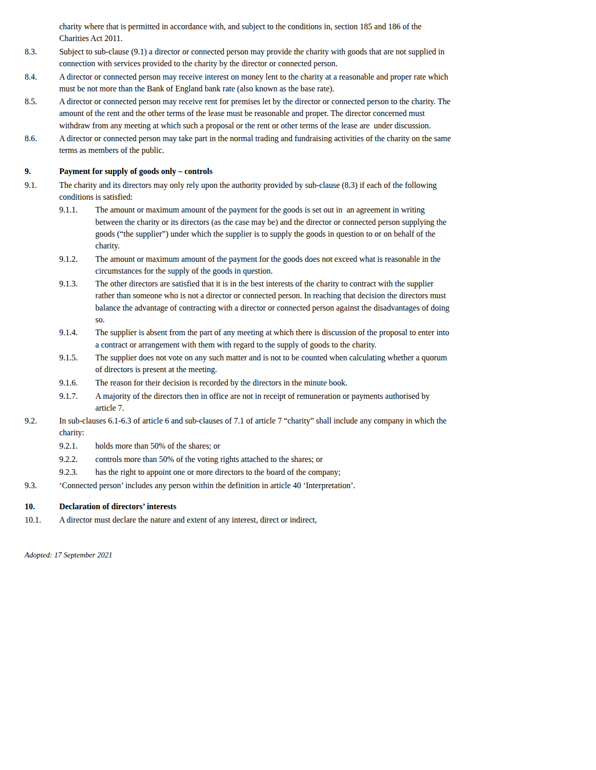charity where that is permitted in accordance with, and subject to the conditions in, section 185 and 186 of the Charities Act 2011.
8.3. Subject to sub-clause (9.1) a director or connected person may provide the charity with goods that are not supplied in connection with services provided to the charity by the director or connected person.
8.4. A director or connected person may receive interest on money lent to the charity at a reasonable and proper rate which must be not more than the Bank of England bank rate (also known as the base rate).
8.5. A director or connected person may receive rent for premises let by the director or connected person to the charity. The amount of the rent and the other terms of the lease must be reasonable and proper. The director concerned must withdraw from any meeting at which such a proposal or the rent or other terms of the lease are under discussion.
8.6. A director or connected person may take part in the normal trading and fundraising activities of the charity on the same terms as members of the public.
9. Payment for supply of goods only – controls
9.1. The charity and its directors may only rely upon the authority provided by sub-clause (8.3) if each of the following conditions is satisfied:
9.1.1. The amount or maximum amount of the payment for the goods is set out in an agreement in writing between the charity or its directors (as the case may be) and the director or connected person supplying the goods (“the supplier”) under which the supplier is to supply the goods in question to or on behalf of the charity.
9.1.2. The amount or maximum amount of the payment for the goods does not exceed what is reasonable in the circumstances for the supply of the goods in question.
9.1.3. The other directors are satisfied that it is in the best interests of the charity to contract with the supplier rather than someone who is not a director or connected person. In reaching that decision the directors must balance the advantage of contracting with a director or connected person against the disadvantages of doing so.
9.1.4. The supplier is absent from the part of any meeting at which there is discussion of the proposal to enter into a contract or arrangement with them with regard to the supply of goods to the charity.
9.1.5. The supplier does not vote on any such matter and is not to be counted when calculating whether a quorum of directors is present at the meeting.
9.1.6. The reason for their decision is recorded by the directors in the minute book.
9.1.7. A majority of the directors then in office are not in receipt of remuneration or payments authorised by article 7.
9.2. In sub-clauses 6.1-6.3 of article 6 and sub-clauses of 7.1 of article 7 “charity” shall include any company in which the charity:
9.2.1. holds more than 50% of the shares; or
9.2.2. controls more than 50% of the voting rights attached to the shares; or
9.2.3. has the right to appoint one or more directors to the board of the company;
9.3. ‘Connected person’ includes any person within the definition in article 40 ‘Interpretation’.
10. Declaration of directors’ interests
10.1. A director must declare the nature and extent of any interest, direct or indirect,
Adopted: 17 September 2021